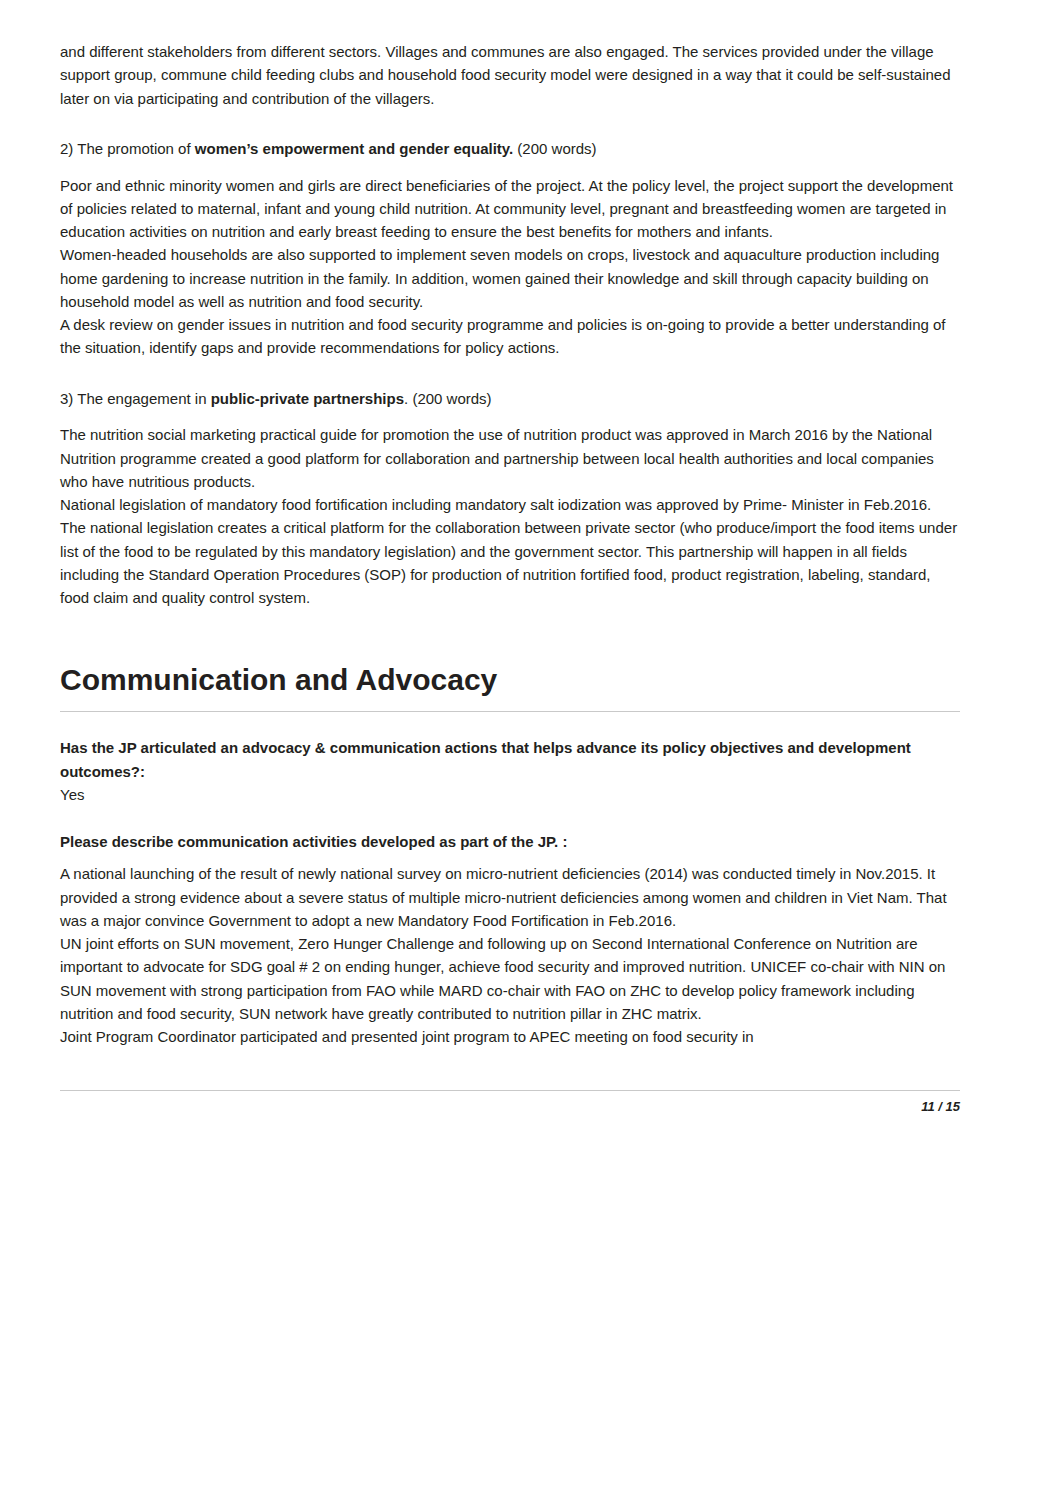and different stakeholders from different sectors. Villages and communes are also engaged. The services provided under the village support group, commune child feeding clubs and household food security model were designed in a way that it could be self-sustained later on via participating and contribution of the villagers.
2) The promotion of women’s empowerment and gender equality. (200 words)
Poor and ethnic minority women and girls are direct beneficiaries of the project. At the policy level, the project support the development of policies related to maternal, infant and young child nutrition. At community level, pregnant and breastfeeding women are targeted in education activities on nutrition and early breast feeding to ensure the best benefits for mothers and infants.
Women-headed households are also supported to implement seven models on crops, livestock and aquaculture production including home gardening to increase nutrition in the family. In addition, women gained their knowledge and skill through capacity building on household model as well as nutrition and food security.
A desk review on gender issues in nutrition and food security programme and policies is on-going to provide a better understanding of the situation, identify gaps and provide recommendations for policy actions.
3) The engagement in public-private partnerships. (200 words)
The nutrition social marketing practical guide for promotion the use of nutrition product was approved in March 2016 by the National Nutrition programme created a good platform for collaboration and partnership between local health authorities and local companies who have nutritious products.
National legislation of mandatory food fortification including mandatory salt iodization was approved by Prime- Minister in Feb.2016. The national legislation creates a critical platform for the collaboration between private sector (who produce/import the food items under list of the food to be regulated by this mandatory legislation) and the government sector. This partnership will happen in all fields including the Standard Operation Procedures (SOP) for production of nutrition fortified food, product registration, labeling, standard, food claim and quality control system.
Communication and Advocacy
Has the JP articulated an advocacy & communication actions that helps advance its policy objectives and development outcomes?:
Yes
Please describe communication activities developed as part of the JP. :
A national launching of the result of newly national survey on micro-nutrient deficiencies (2014) was conducted timely in Nov.2015. It provided a strong evidence about a severe status of multiple micro-nutrient deficiencies among women and children in Viet Nam. That was a major convince Government to adopt a new Mandatory Food Fortification in Feb.2016.
UN joint efforts on SUN movement, Zero Hunger Challenge and following up on Second International Conference on Nutrition are important to advocate for SDG goal # 2 on ending hunger, achieve food security and improved nutrition. UNICEF co-chair with NIN on SUN movement with strong participation from FAO while MARD co-chair with FAO on ZHC to develop policy framework including nutrition and food security, SUN network have greatly contributed to nutrition pillar in ZHC matrix.
Joint Program Coordinator participated and presented joint program to APEC meeting on food security in
11 / 15